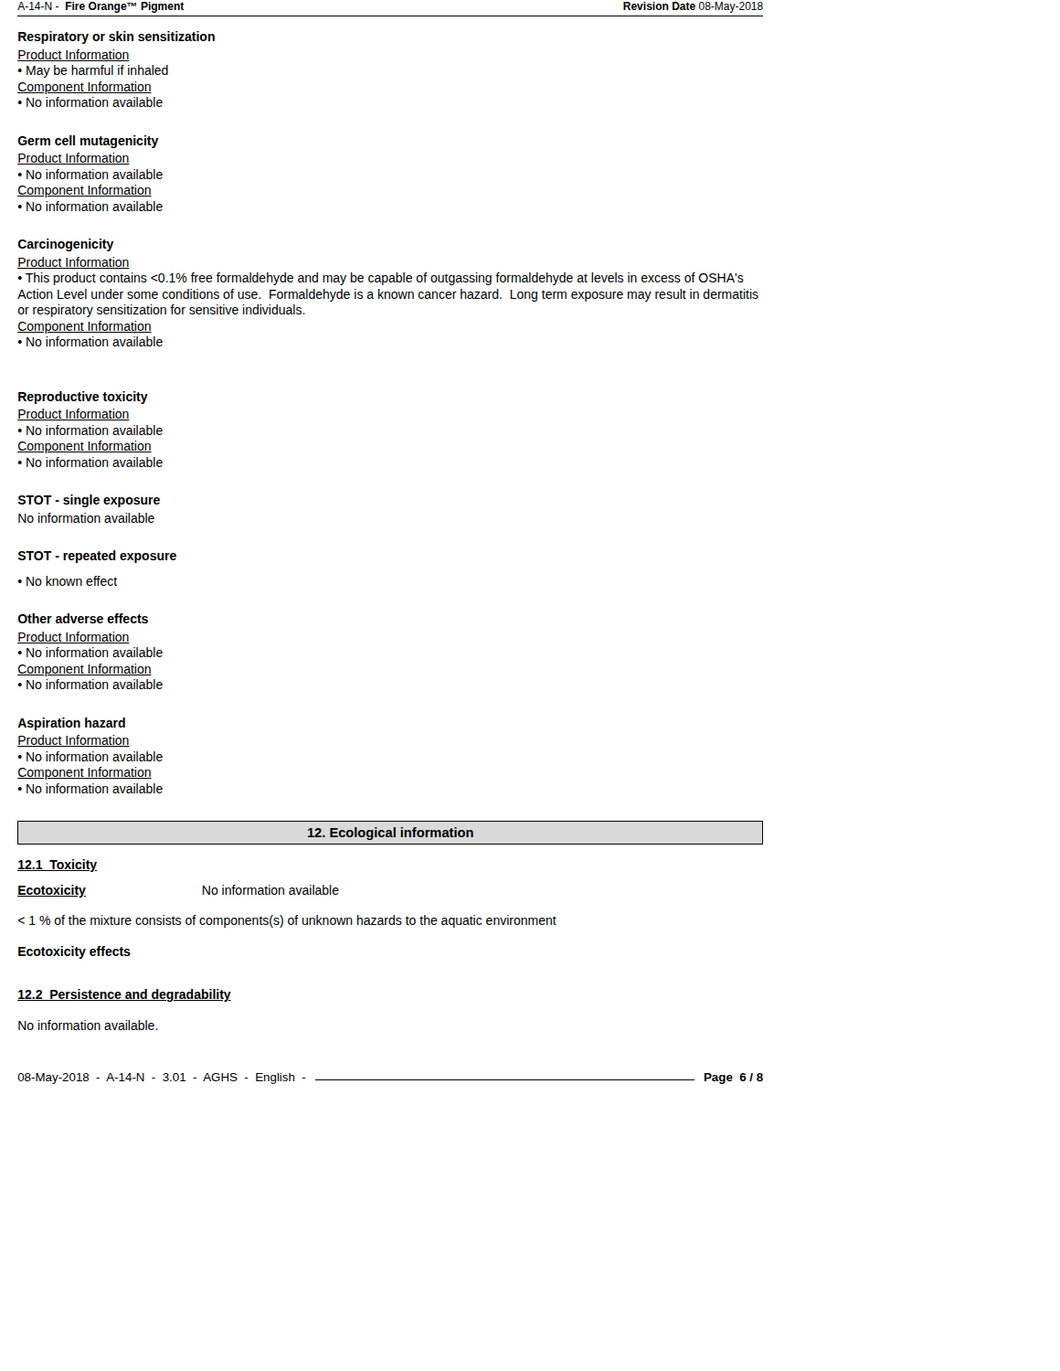A-14-N - Fire Orange™ Pigment
Revision Date 08-May-2018
Respiratory or skin sensitization
Product Information
• May be harmful if inhaled
Component Information
• No information available
Germ cell mutagenicity
Product Information
• No information available
Component Information
• No information available
Carcinogenicity
Product Information
• This product contains <0.1% free formaldehyde and may be capable of outgassing formaldehyde at levels in excess of OSHA's Action Level under some conditions of use. Formaldehyde is a known cancer hazard. Long term exposure may result in dermatitis or respiratory sensitization for sensitive individuals.
Component Information
• No information available
Reproductive toxicity
Product Information
• No information available
Component Information
• No information available
STOT - single exposure
No information available
STOT - repeated exposure
• No known effect
Other adverse effects
Product Information
• No information available
Component Information
• No information available
Aspiration hazard
Product Information
• No information available
Component Information
• No information available
12. Ecological information
12.1 Toxicity
Ecotoxicity
No information available
< 1 % of the mixture consists of components(s) of unknown hazards to the aquatic environment
Ecotoxicity effects
12.2 Persistence and degradability
No information available.
08-May-2018 - A-14-N - 3.01 - AGHS - English -
Page 6 / 8